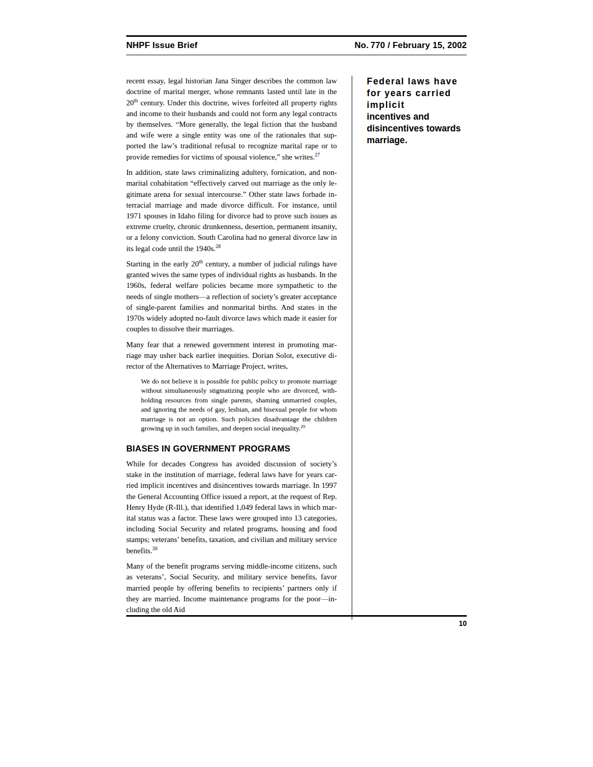NHPF Issue Brief
No. 770 / February 15, 2002
recent essay, legal historian Jana Singer describes the common law doctrine of marital merger, whose remnants lasted until late in the 20th century. Under this doctrine, wives forfeited all property rights and income to their husbands and could not form any legal contracts by themselves. “More generally, the legal fiction that the husband and wife were a single entity was one of the rationales that supported the law’s traditional refusal to recognize marital rape or to provide remedies for victims of spousal violence,” she writes.27
In addition, state laws criminalizing adultery, fornication, and nonmarital cohabitation “effectively carved out marriage as the only legitimate arena for sexual intercourse.” Other state laws forbade interracial marriage and made divorce difficult. For instance, until 1971 spouses in Idaho filing for divorce had to prove such issues as extreme cruelty, chronic drunkenness, desertion, permanent insanity, or a felony conviction. South Carolina had no general divorce law in its legal code until the 1940s.28
Starting in the early 20th century, a number of judicial rulings have granted wives the same types of individual rights as husbands. In the 1960s, federal welfare policies became more sympathetic to the needs of single mothers—a reflection of society’s greater acceptance of single-parent families and nonmarital births. And states in the 1970s widely adopted no-fault divorce laws which made it easier for couples to dissolve their marriages.
Many fear that a renewed government interest in promoting marriage may usher back earlier inequities. Dorian Solot, executive director of the Alternatives to Marriage Project, writes,
We do not believe it is possible for public policy to promote marriage without simultaneously stigmatizing people who are divorced, withholding resources from single parents, shaming unmarried couples, and ignoring the needs of gay, lesbian, and bisexual people for whom marriage is not an option. Such policies disadvantage the children growing up in such families, and deepen social inequality.29
BIASES IN GOVERNMENT PROGRAMS
While for decades Congress has avoided discussion of society’s stake in the institution of marriage, federal laws have for years carried implicit incentives and disincentives towards marriage. In 1997 the General Accounting Office issued a report, at the request of Rep. Henry Hyde (R-Ill.), that identified 1,049 federal laws in which marital status was a factor. These laws were grouped into 13 categories, including Social Security and related programs, housing and food stamps; veterans’ benefits, taxation, and civilian and military service benefits.30
Many of the benefit programs serving middle-income citizens, such as veterans’, Social Security, and military service benefits, favor married people by offering benefits to recipients’ partners only if they are married. Income maintenance programs for the poor—including the old Aid
Federal laws have for years carried implicit
incentives and disincentives towards marriage.
10